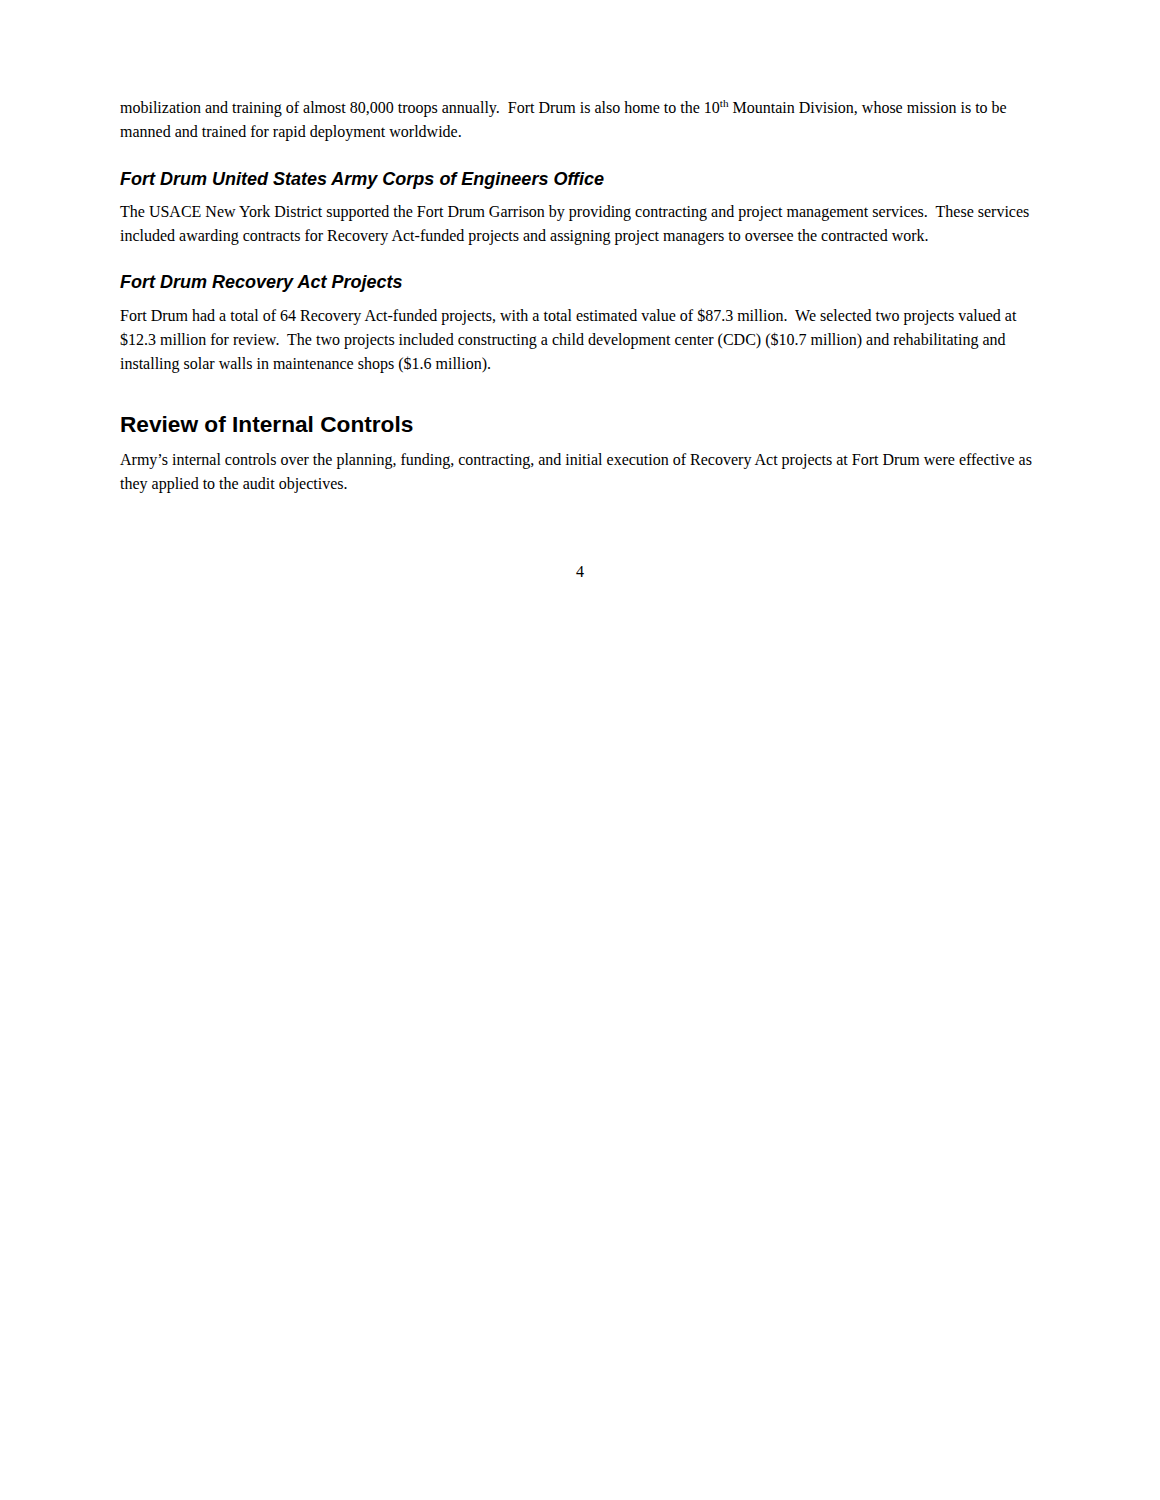mobilization and training of almost 80,000 troops annually. Fort Drum is also home to the 10th Mountain Division, whose mission is to be manned and trained for rapid deployment worldwide.
Fort Drum United States Army Corps of Engineers Office
The USACE New York District supported the Fort Drum Garrison by providing contracting and project management services. These services included awarding contracts for Recovery Act-funded projects and assigning project managers to oversee the contracted work.
Fort Drum Recovery Act Projects
Fort Drum had a total of 64 Recovery Act-funded projects, with a total estimated value of $87.3 million. We selected two projects valued at $12.3 million for review. The two projects included constructing a child development center (CDC) ($10.7 million) and rehabilitating and installing solar walls in maintenance shops ($1.6 million).
Review of Internal Controls
Army’s internal controls over the planning, funding, contracting, and initial execution of Recovery Act projects at Fort Drum were effective as they applied to the audit objectives.
4